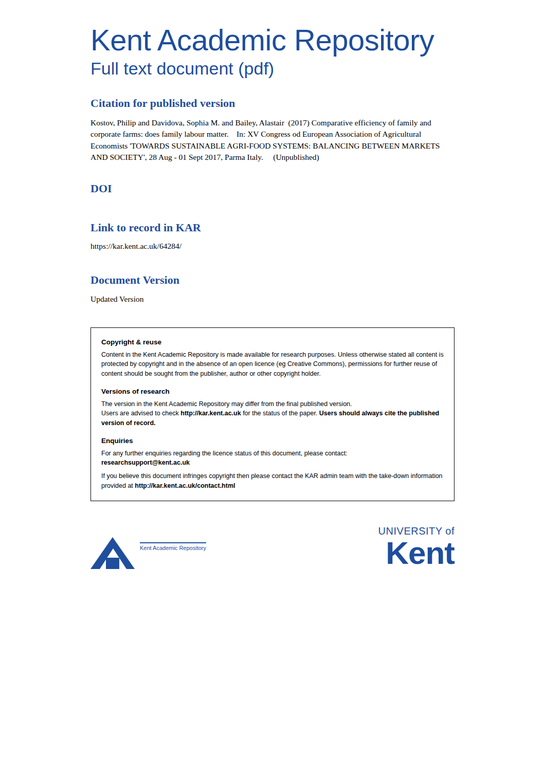Kent Academic Repository
Full text document (pdf)
Citation for published version
Kostov, Philip and Davidova, Sophia M. and Bailey, Alastair (2017) Comparative efficiency of family and corporate farms: does family labour matter. In: XV Congress od European Association of Agricultural Economists 'TOWARDS SUSTAINABLE AGRI-FOOD SYSTEMS: BALANCING BETWEEN MARKETS AND SOCIETY', 28 Aug - 01 Sept 2017, Parma Italy. (Unpublished)
DOI
Link to record in KAR
https://kar.kent.ac.uk/64284/
Document Version
Updated Version
Copyright & reuse
Content in the Kent Academic Repository is made available for research purposes. Unless otherwise stated all content is protected by copyright and in the absence of an open licence (eg Creative Commons), permissions for further reuse of content should be sought from the publisher, author or other copyright holder.
Versions of research
The version in the Kent Academic Repository may differ from the final published version.
Users are advised to check http://kar.kent.ac.uk for the status of the paper. Users should always cite the published version of record.
Enquiries
For any further enquiries regarding the licence status of this document, please contact:
researchsupport@kent.ac.uk
If you believe this document infringes copyright then please contact the KAR admin team with the take-down information provided at http://kar.kent.ac.uk/contact.html
Kent Academic Repository
UNIVERSITY of Kent